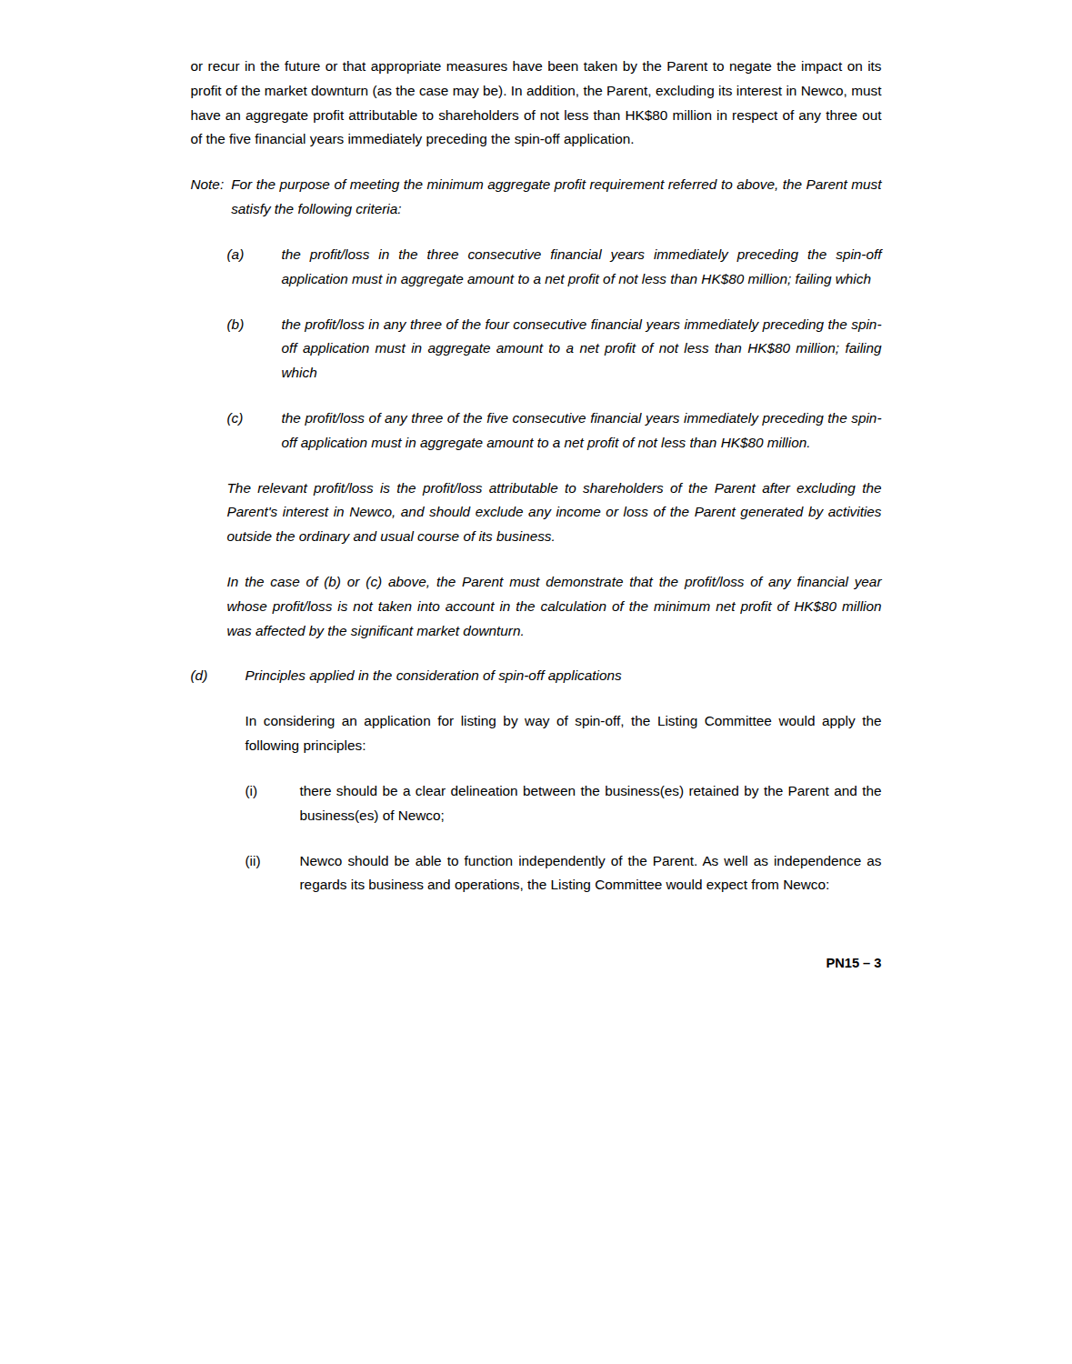or recur in the future or that appropriate measures have been taken by the Parent to negate the impact on its profit of the market downturn (as the case may be). In addition, the Parent, excluding its interest in Newco, must have an aggregate profit attributable to shareholders of not less than HK$80 million in respect of any three out of the five financial years immediately preceding the spin-off application.
Note:
For the purpose of meeting the minimum aggregate profit requirement referred to above, the Parent must satisfy the following criteria:
(a)
the profit/loss in the three consecutive financial years immediately preceding the spin-off application must in aggregate amount to a net profit of not less than HK$80 million; failing which
(b)
the profit/loss in any three of the four consecutive financial years immediately preceding the spin-off application must in aggregate amount to a net profit of not less than HK$80 million; failing which
(c)
the profit/loss of any three of the five consecutive financial years immediately preceding the spin-off application must in aggregate amount to a net profit of not less than HK$80 million.
The relevant profit/loss is the profit/loss attributable to shareholders of the Parent after excluding the Parent's interest in Newco, and should exclude any income or loss of the Parent generated by activities outside the ordinary and usual course of its business.
In the case of (b) or (c) above, the Parent must demonstrate that the profit/loss of any financial year whose profit/loss is not taken into account in the calculation of the minimum net profit of HK$80 million was affected by the significant market downturn.
(d)
Principles applied in the consideration of spin-off applications
In considering an application for listing by way of spin-off, the Listing Committee would apply the following principles:
(i)
there should be a clear delineation between the business(es) retained by the Parent and the business(es) of Newco;
(ii)
Newco should be able to function independently of the Parent. As well as independence as regards its business and operations, the Listing Committee would expect from Newco:
PN15 – 3